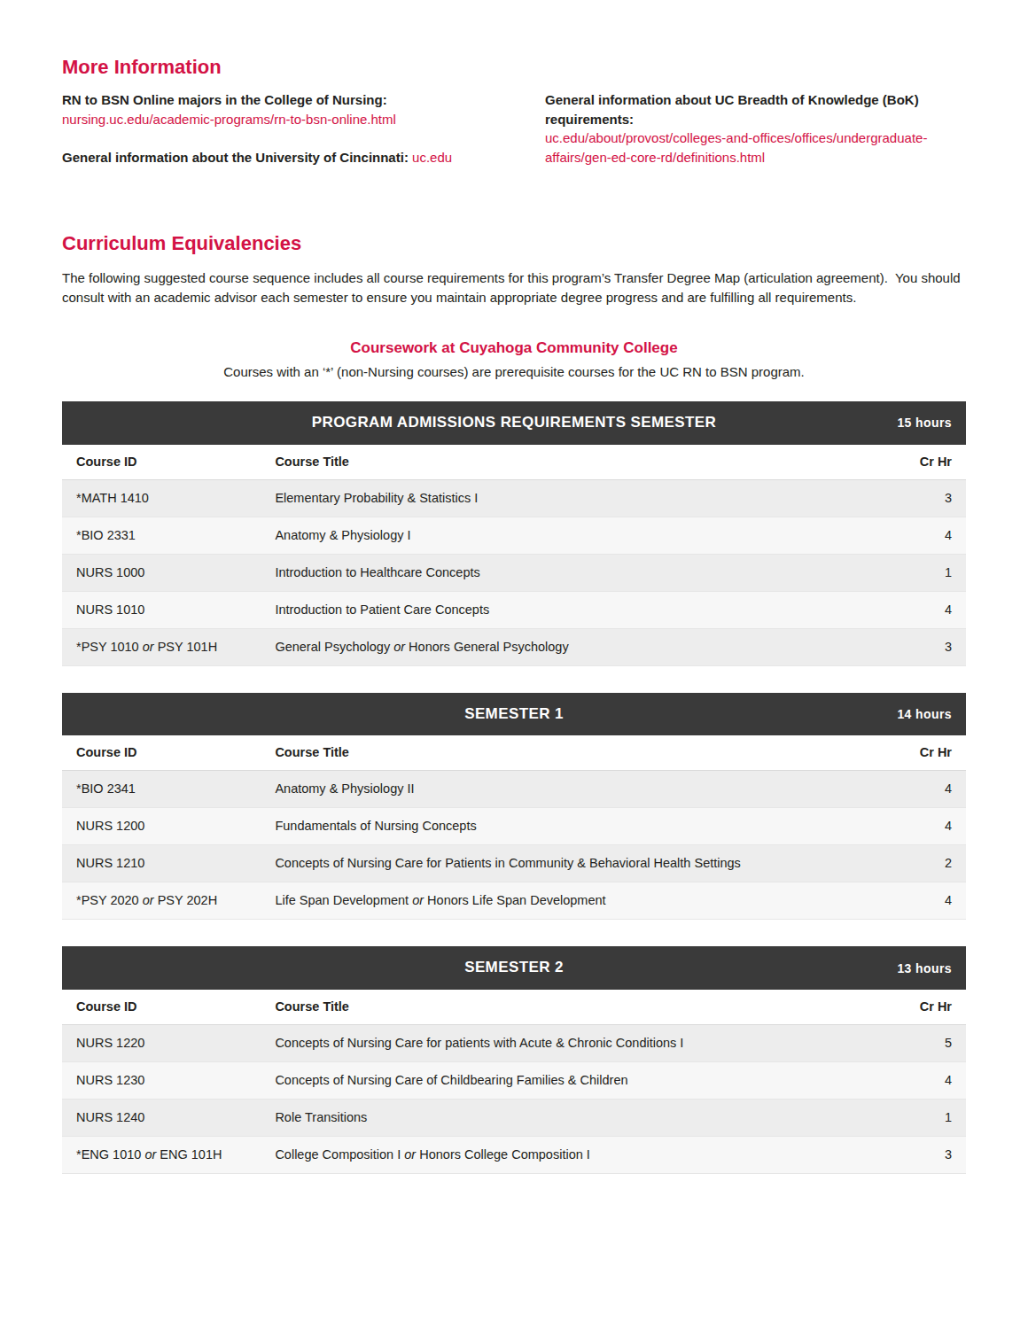More Information
RN to BSN Online majors in the College of Nursing: nursing.uc.edu/academic-programs/rn-to-bsn-online.html
General information about the University of Cincinnati: uc.edu
General information about UC Breadth of Knowledge (BoK) requirements:
uc.edu/about/provost/colleges-and-offices/offices/undergraduate-affairs/gen-ed-core-rd/definitions.html
Curriculum Equivalencies
The following suggested course sequence includes all course requirements for this program’s Transfer Degree Map (articulation agreement). You should consult with an academic advisor each semester to ensure you maintain appropriate degree progress and are fulfilling all requirements.
Coursework at Cuyahoga Community College
Courses with an ‘*’ (non-Nursing courses) are prerequisite courses for the UC RN to BSN program.
PROGRAM ADMISSIONS REQUIREMENTS SEMESTER 15 hours
| Course ID | Course Title | Cr Hr |
| --- | --- | --- |
| *MATH 1410 | Elementary Probability & Statistics I | 3 |
| *BIO 2331 | Anatomy & Physiology I | 4 |
| NURS 1000 | Introduction to Healthcare Concepts | 1 |
| NURS 1010 | Introduction to Patient Care Concepts | 4 |
| *PSY 1010 or PSY 101H | General Psychology or Honors General Psychology | 3 |
SEMESTER 1 14 hours
| Course ID | Course Title | Cr Hr |
| --- | --- | --- |
| *BIO 2341 | Anatomy & Physiology II | 4 |
| NURS 1200 | Fundamentals of Nursing Concepts | 4 |
| NURS 1210 | Concepts of Nursing Care for Patients in Community & Behavioral Health Settings | 2 |
| *PSY 2020 or PSY 202H | Life Span Development or Honors Life Span Development | 4 |
SEMESTER 2 13 hours
| Course ID | Course Title | Cr Hr |
| --- | --- | --- |
| NURS 1220 | Concepts of Nursing Care for patients with Acute & Chronic Conditions I | 5 |
| NURS 1230 | Concepts of Nursing Care of Childbearing Families & Children | 4 |
| NURS 1240 | Role Transitions | 1 |
| *ENG 1010 or ENG 101H | College Composition I or Honors College Composition I | 3 |